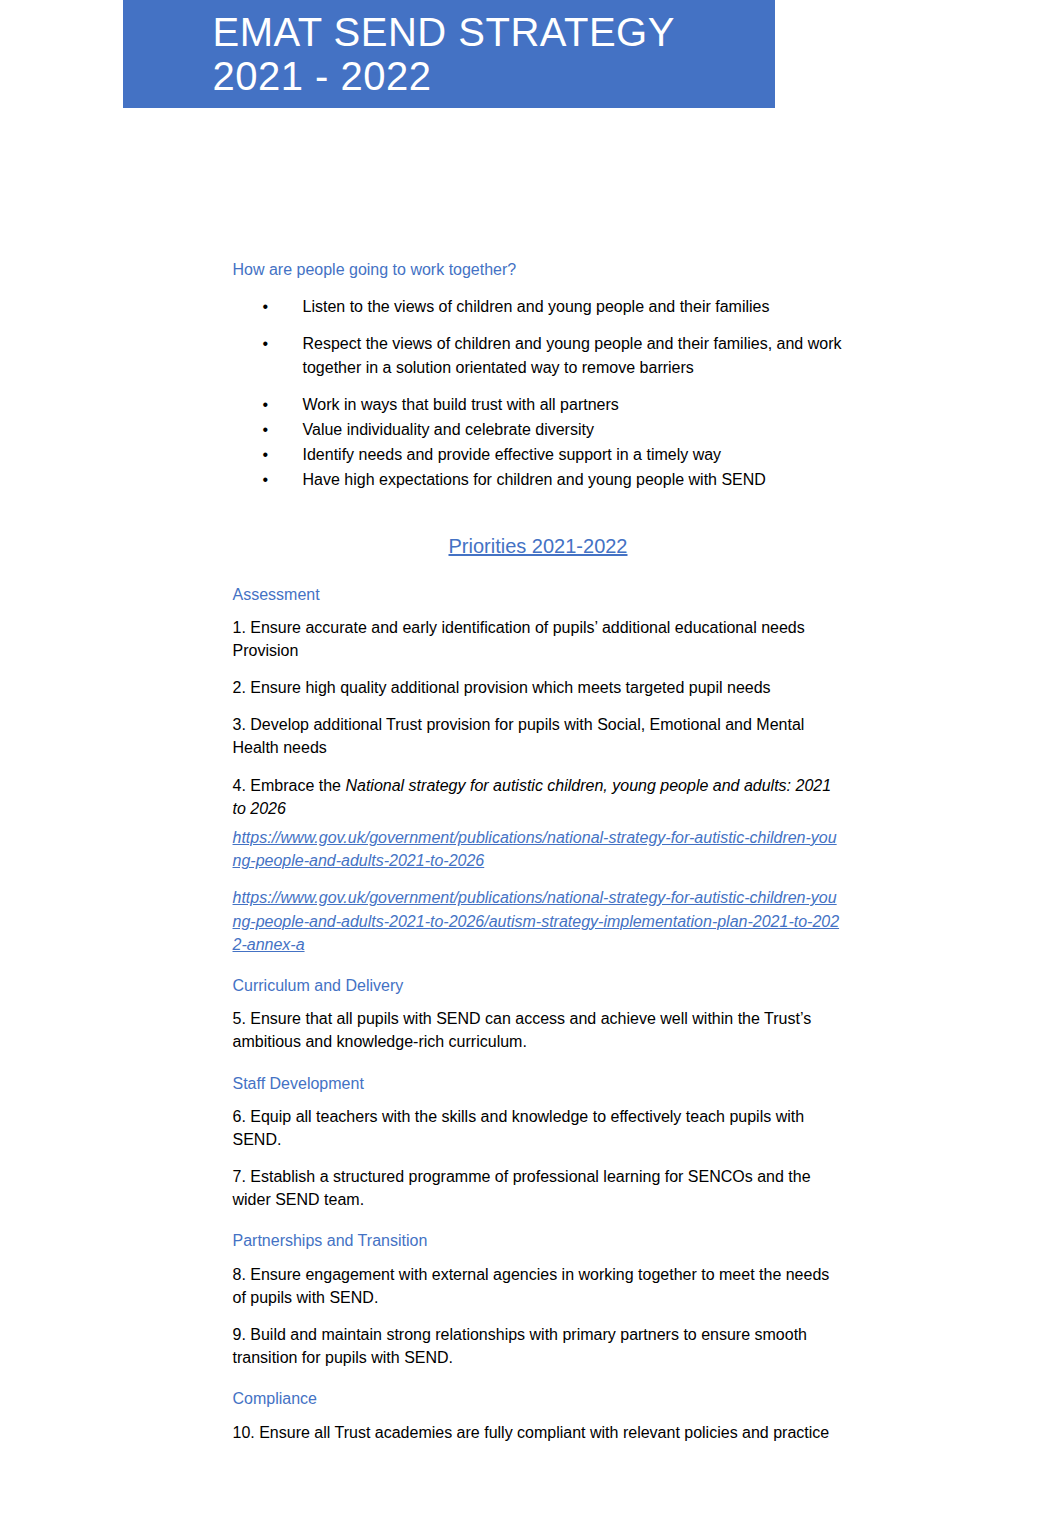EMAT SEND STRATEGY 2021 - 2022
How are people going to work together?
Listen to the views of children and young people and their families
Respect the views of children and young people and their families, and work together in a solution orientated way to remove barriers
Work in ways that build trust with all partners
Value individuality and celebrate diversity
Identify needs and provide effective support in a timely way
Have high expectations for children and young people with SEND
Priorities 2021-2022
Assessment
1. Ensure accurate and early identification of pupils’ additional educational needs Provision
2. Ensure high quality additional provision which meets targeted pupil needs
3. Develop additional Trust provision for pupils with Social, Emotional and Mental Health needs
4. Embrace the National strategy for autistic children, young people and adults: 2021 to 2026
https://www.gov.uk/government/publications/national-strategy-for-autistic-children-young-people-and-adults-2021-to-2026
https://www.gov.uk/government/publications/national-strategy-for-autistic-children-young-people-and-adults-2021-to-2026/autism-strategy-implementation-plan-2021-to-2022-annex-a
Curriculum and Delivery
5. Ensure that all pupils with SEND can access and achieve well within the Trust’s ambitious and knowledge-rich curriculum.
Staff Development
6. Equip all teachers with the skills and knowledge to effectively teach pupils with SEND.
7. Establish a structured programme of professional learning for SENCOs and the wider SEND team.
Partnerships and Transition
8. Ensure engagement with external agencies in working together to meet the needs of pupils with SEND.
9. Build and maintain strong relationships with primary partners to ensure smooth transition for pupils with SEND.
Compliance
10. Ensure all Trust academies are fully compliant with relevant policies and practice